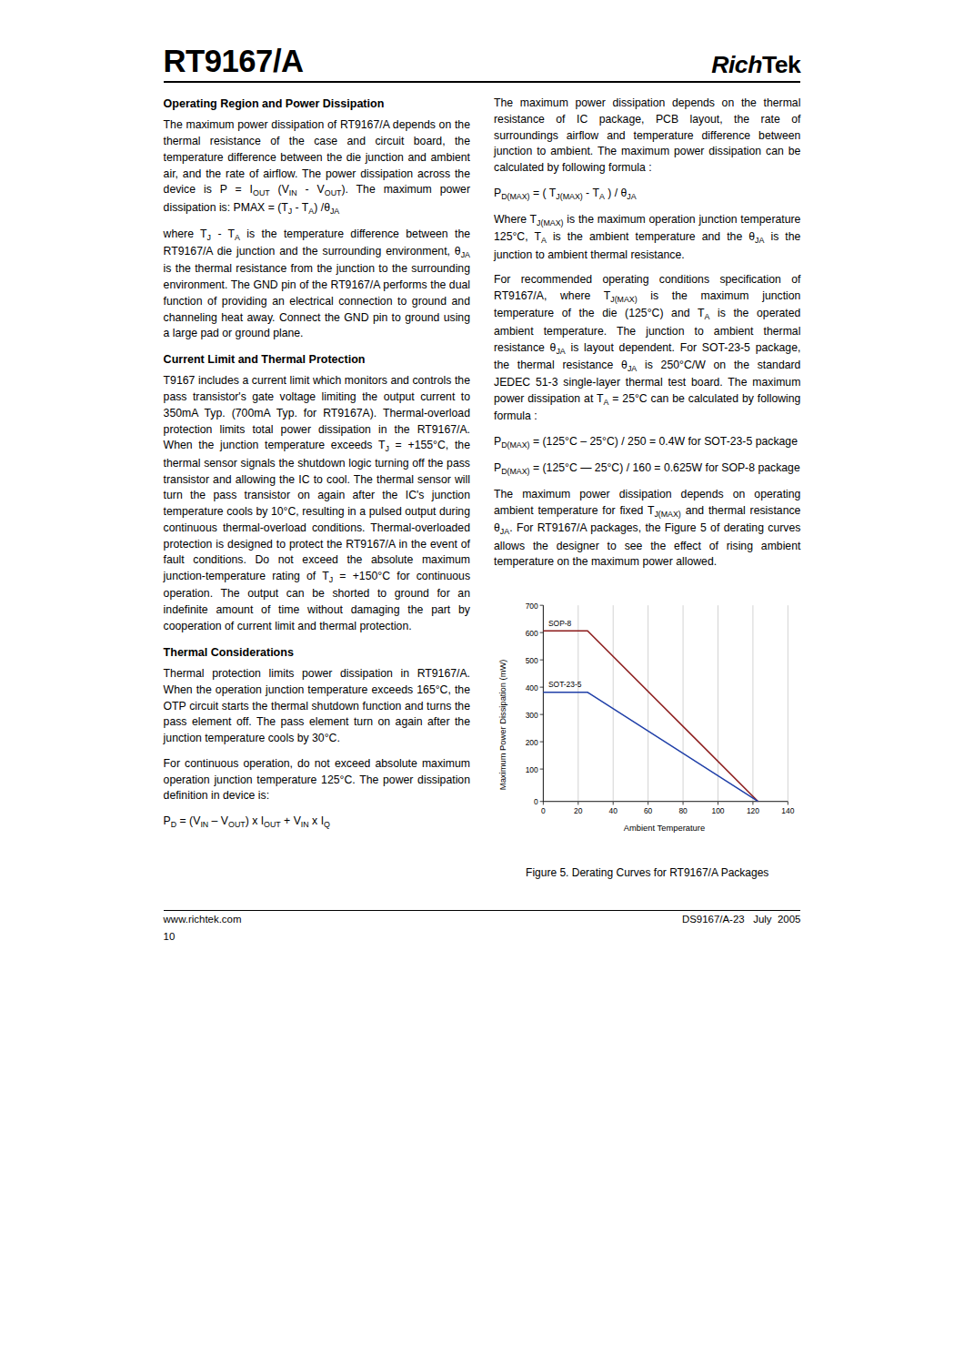RT9167/A
RichTek
Operating Region and Power Dissipation
The maximum power dissipation of RT9167/A depends on the thermal resistance of the case and circuit board, the temperature difference between the die junction and ambient air, and the rate of airflow. The power dissipation across the device is P = IOUT (VIN - VOUT). The maximum power dissipation is: PMAX = (TJ - TA) /θJA
where TJ - TA is the temperature difference between the RT9167/A die junction and the surrounding environment, θJA is the thermal resistance from the junction to the surrounding environment. The GND pin of the RT9167/A performs the dual function of providing an electrical connection to ground and channeling heat away. Connect the GND pin to ground using a large pad or ground plane.
Current Limit and Thermal Protection
T9167 includes a current limit which monitors and controls the pass transistor's gate voltage limiting the output current to 350mA Typ. (700mA Typ. for RT9167A). Thermal-overload protection limits total power dissipation in the RT9167/A. When the junction temperature exceeds TJ = +155°C, the thermal sensor signals the shutdown logic turning off the pass transistor and allowing the IC to cool. The thermal sensor will turn the pass transistor on again after the IC's junction temperature cools by 10°C, resulting in a pulsed output during continuous thermal-overload conditions. Thermal-overloaded protection is designed to protect the RT9167/A in the event of fault conditions. Do not exceed the absolute maximum junction-temperature rating of TJ = +150°C for continuous operation. The output can be shorted to ground for an indefinite amount of time without damaging the part by cooperation of current limit and thermal protection.
Thermal Considerations
Thermal protection limits power dissipation in RT9167/A. When the operation junction temperature exceeds 165°C, the OTP circuit starts the thermal shutdown function and turns the pass element off. The pass element turn on again after the junction temperature cools by 30°C.
For continuous operation, do not exceed absolute maximum operation junction temperature 125°C. The power dissipation definition in device is:
PD = (VIN – VOUT) x IOUT + VIN x IQ
The maximum power dissipation depends on the thermal resistance of IC package, PCB layout, the rate of surroundings airflow and temperature difference between junction to ambient. The maximum power dissipation can be calculated by following formula :
PD(MAX) = ( TJ(MAX) - TA ) / θJA
Where TJ(MAX) is the maximum operation junction temperature 125°C, TA is the ambient temperature and the θJA is the junction to ambient thermal resistance.
For recommended operating conditions specification of RT9167/A, where TJ(MAX) is the maximum junction temperature of the die (125°C) and TA is the operated ambient temperature. The junction to ambient thermal resistance θJA is layout dependent. For SOT-23-5 package, the thermal resistance θJA is 250°C/W on the standard JEDEC 51-3 single-layer thermal test board. The maximum power dissipation at TA = 25°C can be calculated by following formula :
PD(MAX) = (125°C – 25°C) / 250 = 0.4W for SOT-23-5 package
PD(MAX) = (125°C — 25°C) / 160 = 0.625W for SOP-8 package
The maximum power dissipation depends on operating ambient temperature for fixed TJ(MAX) and thermal resistance θJA. For RT9167/A packages, the Figure 5 of derating curves allows the designer to see the effect of rising ambient temperature on the maximum power allowed.
Maximum Power Dissipation (mW) 700 600 500 400 300 200 100 0 0 20 40 60 80 100 120 140 SOP-8 SOT-23-5 Ambient Temperature
Figure 5. Derating Curves for RT9167/A Packages
www.richtek.com
DS9167/A-23 July 2005
10